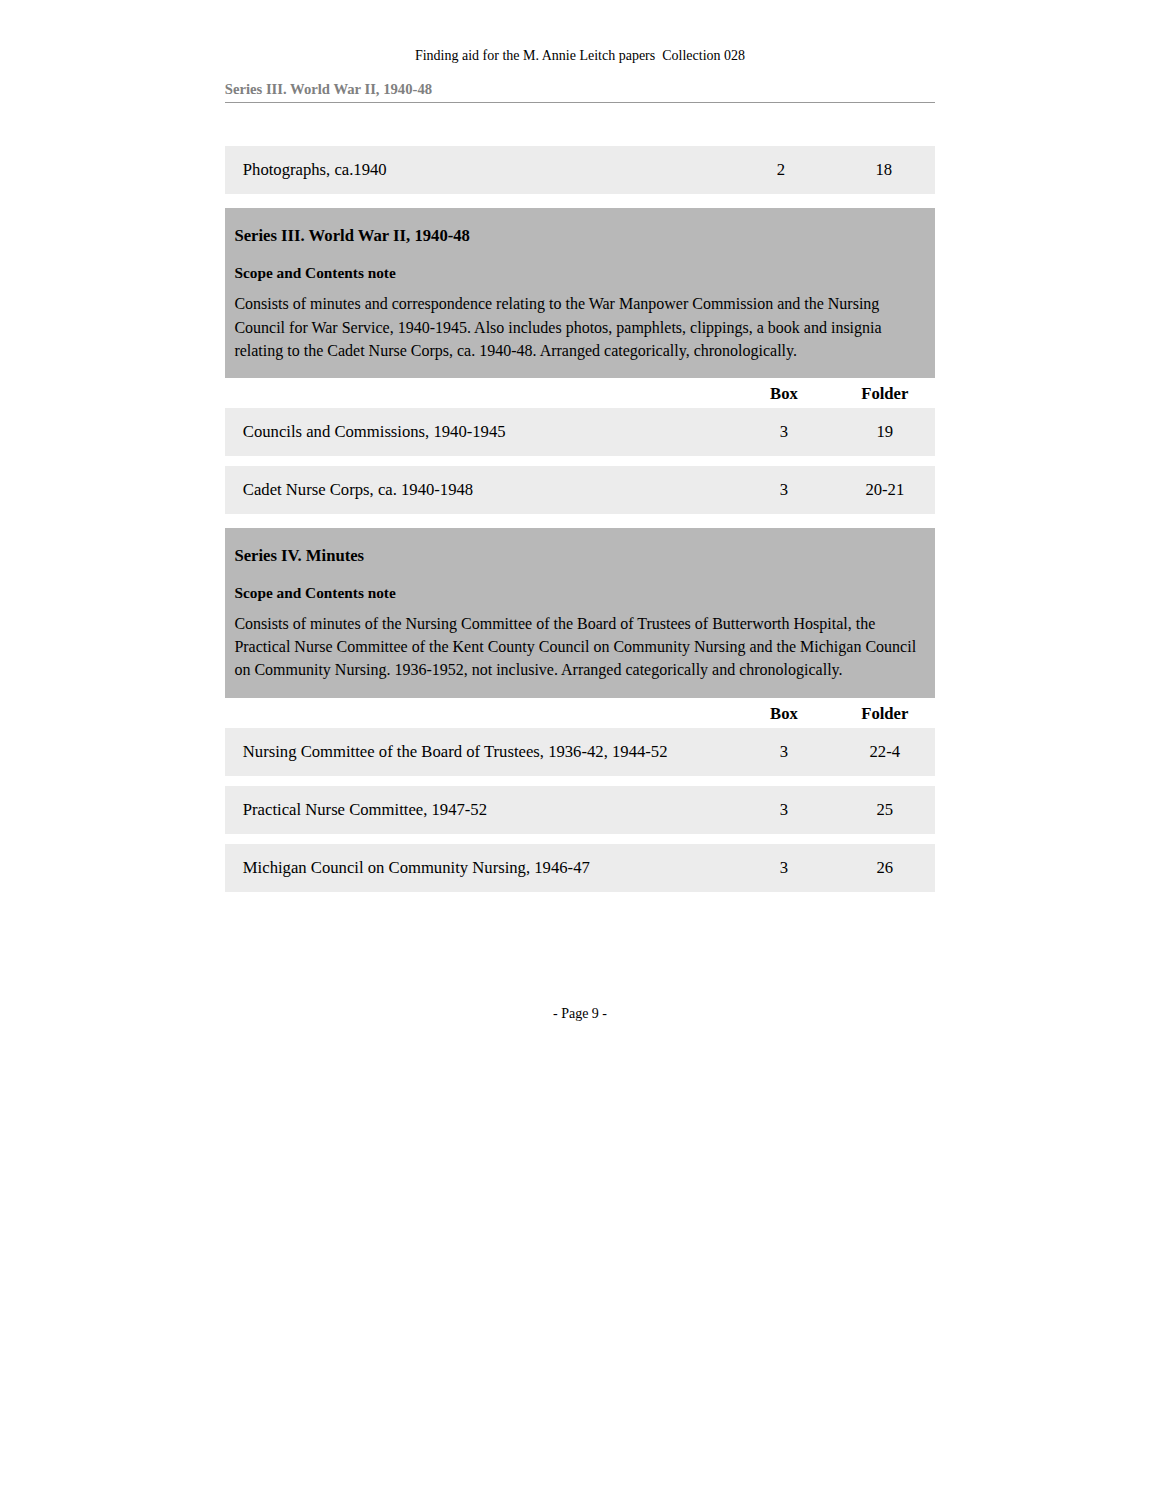Finding aid for the M. Annie Leitch papers Collection 028
Series III. World War II, 1940-48
| Photographs, ca.1940 | 2 | 18 |
Series III. World War II, 1940-48
Scope and Contents note
Consists of minutes and correspondence relating to the War Manpower Commission and the Nursing Council for War Service, 1940-1945. Also includes photos, pamphlets, clippings, a book and insignia relating to the Cadet Nurse Corps, ca. 1940-48. Arranged categorically, chronologically.
| | Box | Folder |
| Councils and Commissions, 1940-1945 | 3 | 19 |
| Cadet Nurse Corps, ca. 1940-1948 | 3 | 20-21 |
Series IV. Minutes
Scope and Contents note
Consists of minutes of the Nursing Committee of the Board of Trustees of Butterworth Hospital, the Practical Nurse Committee of the Kent County Council on Community Nursing and the Michigan Council on Community Nursing. 1936-1952, not inclusive. Arranged categorically and chronologically.
| | Box | Folder |
| Nursing Committee of the Board of Trustees, 1936-42, 1944-52 | 3 | 22-4 |
| Practical Nurse Committee, 1947-52 | 3 | 25 |
| Michigan Council on Community Nursing, 1946-47 | 3 | 26 |
- Page 9 -